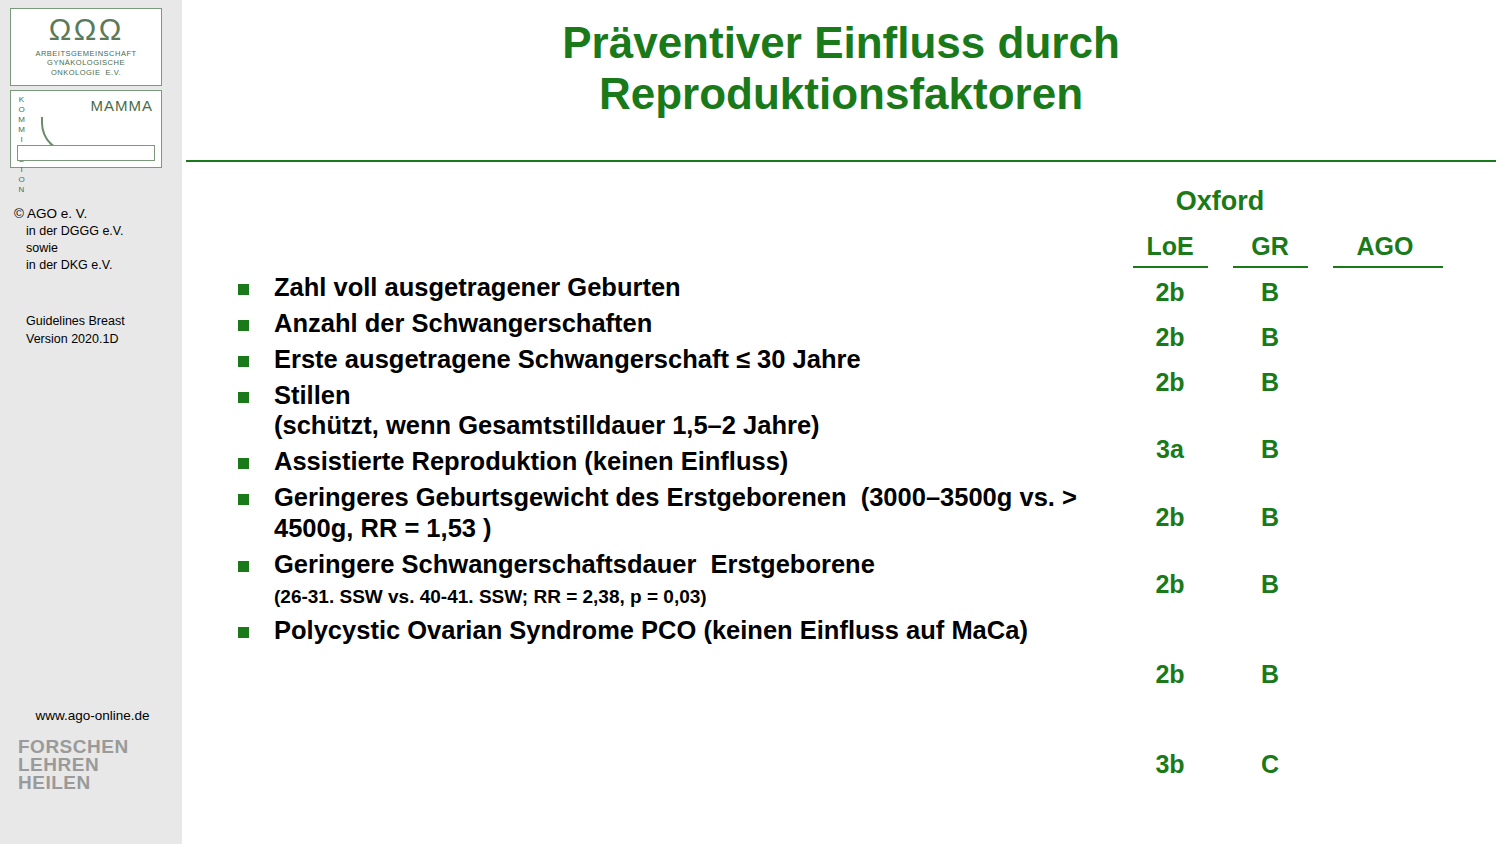ΩΩΩ
ARBEITSGEMEINSCHAFT
GYNÄKOLOGISCHE
ONKOLOGIE E.V.
MAMMA
KOMMISSION
© AGO e. V.
in der DGGG e.V.
sowie
in der DKG e.V.
Guidelines Breast
Version 2020.1D
www.ago-online.de
FORSCHEN
LEHREN
HEILEN
Präventiver Einfluss durch
Reproduktionsfaktoren
Oxford
LoE
GR
AGO
Zahl voll ausgetragener Geburten
Anzahl der Schwangerschaften
Erste ausgetragene Schwangerschaft ≤ 30 Jahre
Stillen
(schützt, wenn Gesamtstilldauer 1,5–2 Jahre)
Assistierte Reproduktion (keinen Einfluss)
Geringeres Geburtsgewicht des Erstgeborenen (3000–3500g vs. > 4500g, RR = 1,53 )
Geringere Schwangerschaftsdauer Erstgeborene
(26-31. SSW vs. 40-41. SSW; RR = 2,38, p = 0,03)
Polycystic Ovarian Syndrome PCO (keinen Einfluss auf MaCa)
2b
2b
2b
3a
2b
2b
2b
3b
B
B
B
B
B
B
B
C